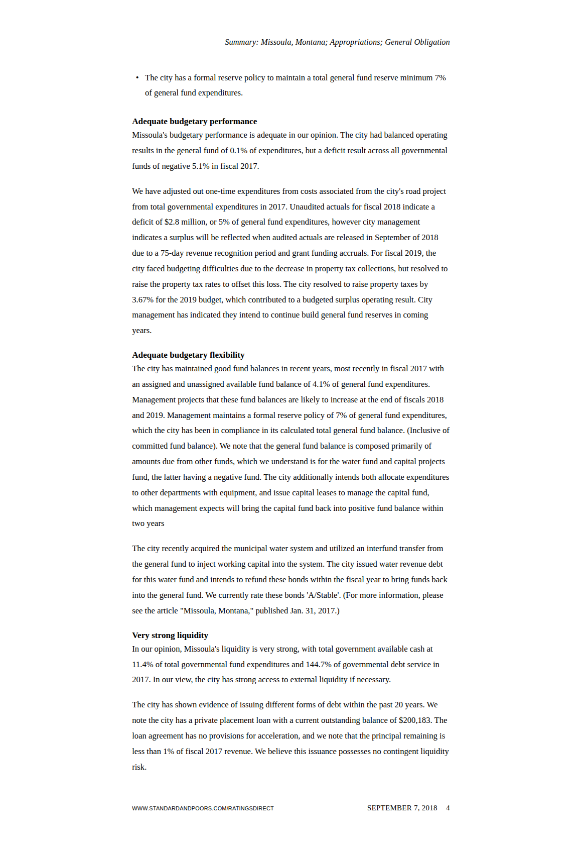Summary: Missoula, Montana; Appropriations; General Obligation
The city has a formal reserve policy to maintain a total general fund reserve minimum 7% of general fund expenditures.
Adequate budgetary performance
Missoula's budgetary performance is adequate in our opinion. The city had balanced operating results in the general fund of 0.1% of expenditures, but a deficit result across all governmental funds of negative 5.1% in fiscal 2017.
We have adjusted out one-time expenditures from costs associated from the city's road project from total governmental expenditures in 2017. Unaudited actuals for fiscal 2018 indicate a deficit of $2.8 million, or 5% of general fund expenditures, however city management indicates a surplus will be reflected when audited actuals are released in September of 2018 due to a 75-day revenue recognition period and grant funding accruals. For fiscal 2019, the city faced budgeting difficulties due to the decrease in property tax collections, but resolved to raise the property tax rates to offset this loss. The city resolved to raise property taxes by 3.67% for the 2019 budget, which contributed to a budgeted surplus operating result. City management has indicated they intend to continue build general fund reserves in coming years.
Adequate budgetary flexibility
The city has maintained good fund balances in recent years, most recently in fiscal 2017 with an assigned and unassigned available fund balance of 4.1% of general fund expenditures. Management projects that these fund balances are likely to increase at the end of fiscals 2018 and 2019. Management maintains a formal reserve policy of 7% of general fund expenditures, which the city has been in compliance in its calculated total general fund balance. (Inclusive of committed fund balance). We note that the general fund balance is composed primarily of amounts due from other funds, which we understand is for the water fund and capital projects fund, the latter having a negative fund. The city additionally intends both allocate expenditures to other departments with equipment, and issue capital leases to manage the capital fund, which management expects will bring the capital fund back into positive fund balance within two years
The city recently acquired the municipal water system and utilized an interfund transfer from the general fund to inject working capital into the system. The city issued water revenue debt for this water fund and intends to refund these bonds within the fiscal year to bring funds back into the general fund. We currently rate these bonds 'A/Stable'. (For more information, please see the article "Missoula, Montana," published Jan. 31, 2017.)
Very strong liquidity
In our opinion, Missoula's liquidity is very strong, with total government available cash at 11.4% of total governmental fund expenditures and 144.7% of governmental debt service in 2017. In our view, the city has strong access to external liquidity if necessary.
The city has shown evidence of issuing different forms of debt within the past 20 years. We note the city has a private placement loan with a current outstanding balance of $200,183. The loan agreement has no provisions for acceleration, and we note that the principal remaining is less than 1% of fiscal 2017 revenue. We believe this issuance possesses no contingent liquidity risk.
WWW.STANDARDANDPOORS.COM/RATINGSDIRECT SEPTEMBER 7, 20184